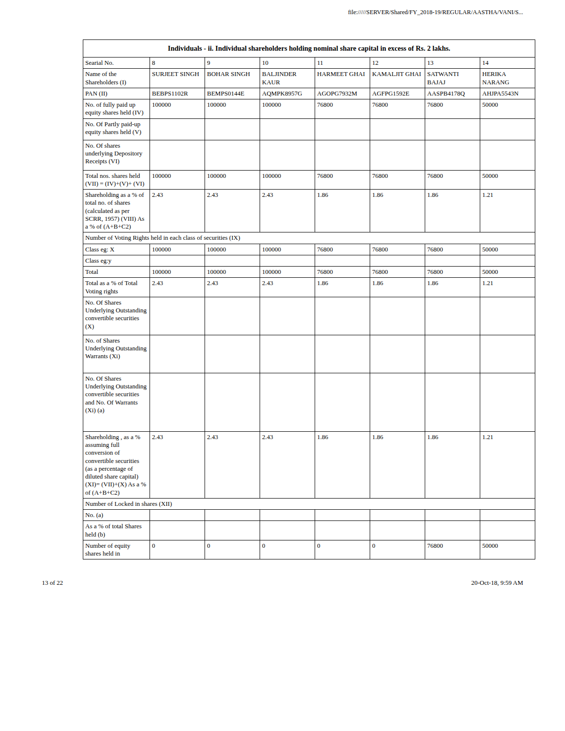file://///SERVER/Shared/FY_2018-19/REGULAR/AASTHA/VANI/S...
Individuals - ii. Individual shareholders holding nominal share capital in excess of Rs. 2 lakhs.
| Searial No. | 8 | 9 | 10 | 11 | 12 | 13 | 14 |
| Name of the Shareholders (I) | SURJEET SINGH | BOHAR SINGH | BALJINDER KAUR | HARMEET GHAI | KAMALJIT GHAI | SATWANTI BAJAJ | HERIKA NARANG |
| PAN (II) | BEBPS1102R | BEMPS0144E | AQMPK8957G | AGOPG7932M | AGFPG1592E | AASPB4178Q | AHJPA5543N |
| No. of fully paid up equity shares held (IV) | 100000 | 100000 | 100000 | 76800 | 76800 | 76800 | 50000 |
| No. Of Partly paid-up equity shares held (V) | | | | | | | |
| No. Of shares underlying Depository Receipts (VI) | | | | | | | |
| Total nos. shares held (VII) = (IV)+(V)+ (VI) | 100000 | 100000 | 100000 | 76800 | 76800 | 76800 | 50000 |
| Shareholding as a % of total no. of shares (calculated as per SCRR, 1957) (VIII) As a % of (A+B+C2) | 2.43 | 2.43 | 2.43 | 1.86 | 1.86 | 1.86 | 1.21 |
| Number of Voting Rights held in each class of securities (IX) |
| Class eg: X | 100000 | 100000 | 100000 | 76800 | 76800 | 76800 | 50000 |
| Class eg:y | | | | | | | |
| Total | 100000 | 100000 | 100000 | 76800 | 76800 | 76800 | 50000 |
| Total as a % of Total Voting rights | 2.43 | 2.43 | 2.43 | 1.86 | 1.86 | 1.86 | 1.21 |
| No. Of Shares Underlying Outstanding convertible securities (X) | | | | | | | |
| No. of Shares Underlying Outstanding Warrants (Xi) | | | | | | | |
| No. Of Shares Underlying Outstanding convertible securities and No. Of Warrants (Xi) (a) | | | | | | | |
| Shareholding , as a % assuming full conversion of convertible securities (as a percentage of diluted share capital) (XI)= (VII)+(X) As a % of (A+B+C2) | 2.43 | 2.43 | 2.43 | 1.86 | 1.86 | 1.86 | 1.21 |
| Number of Locked in shares (XII) |
| No. (a) | | | | | | | |
| As a % of total Shares held (b) | | | | | | | |
| Number of equity shares held in | 0 | 0 | 0 | 0 | 0 | 76800 | 50000 |
13 of 22
20-Oct-18, 9:59 AM